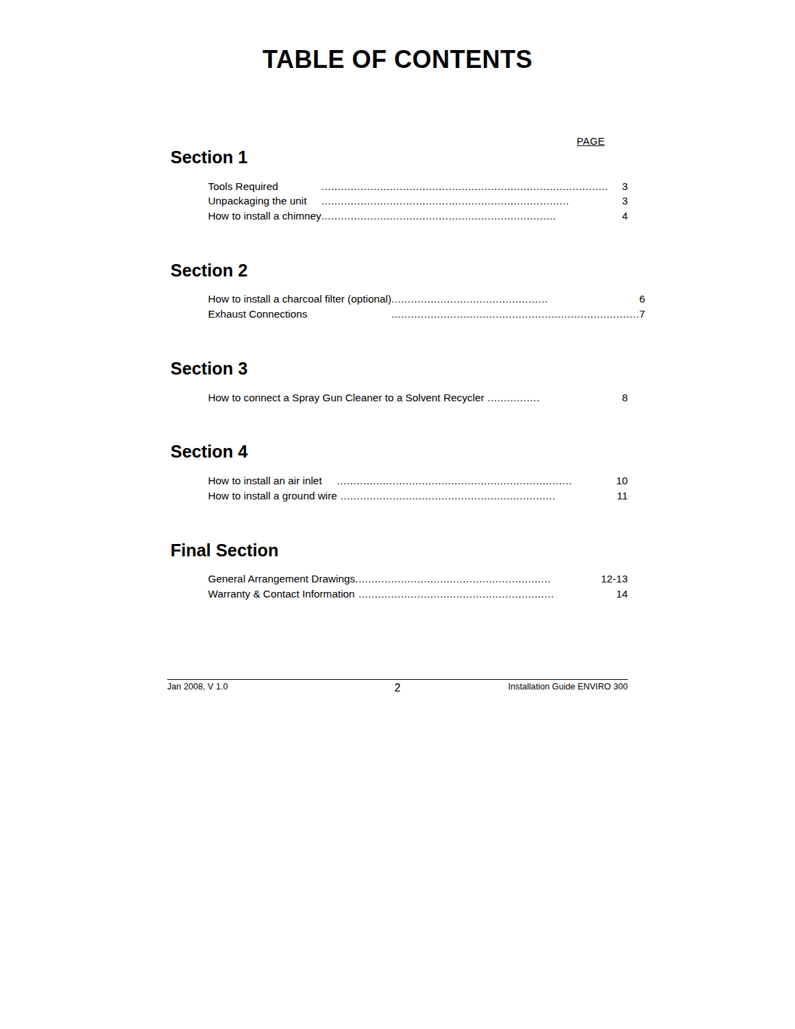TABLE OF CONTENTS
PAGE
Section 1
| Tools Required | ........................................................................................ | 3 |
| Unpackaging the unit | ............................................................................ | 3 |
| How to install a chimney | ........................................................................ | 4 |
Section 2
| How to install a charcoal filter (optional) | ................................................ | 6 |
| Exhaust Connections | ............................................................................ | 7 |
Section 3
| How to connect a Spray Gun Cleaner to a Solvent Recycler | ................ | 8 |
Section 4
| How to install an air inlet | ........................................................................ | 10 |
| How to install a ground wire | .................................................................. | 11 |
Final Section
| General Arrangement Drawings | ............................................................ | 12-13 |
| Warranty & Contact Information | ............................................................ | 14 |
Jan 2008, V 1.0 2 Installation Guide ENVIRO 300